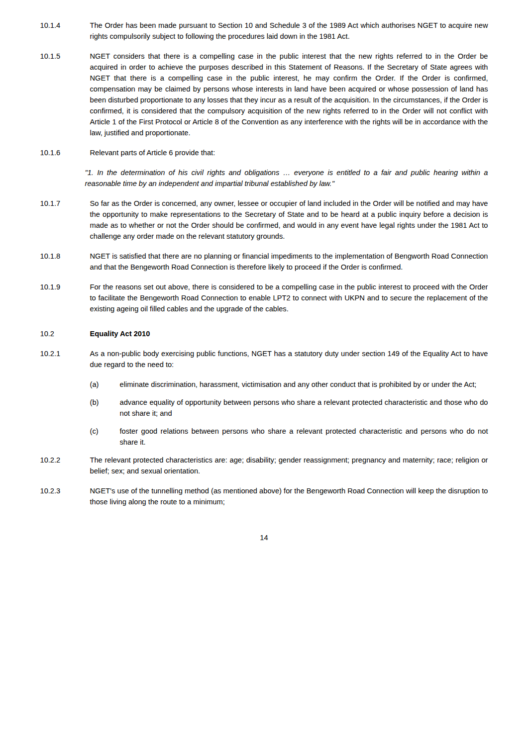10.1.4
The Order has been made pursuant to Section 10 and Schedule 3 of the 1989 Act which authorises NGET to acquire new rights compulsorily subject to following the procedures laid down in the 1981 Act.
10.1.5
NGET considers that there is a compelling case in the public interest that the new rights referred to in the Order be acquired in order to achieve the purposes described in this Statement of Reasons. If the Secretary of State agrees with NGET that there is a compelling case in the public interest, he may confirm the Order. If the Order is confirmed, compensation may be claimed by persons whose interests in land have been acquired or whose possession of land has been disturbed proportionate to any losses that they incur as a result of the acquisition. In the circumstances, if the Order is confirmed, it is considered that the compulsory acquisition of the new rights referred to in the Order will not conflict with Article 1 of the First Protocol or Article 8 of the Convention as any interference with the rights will be in accordance with the law, justified and proportionate.
10.1.6
Relevant parts of Article 6 provide that:
"1. In the determination of his civil rights and obligations … everyone is entitled to a fair and public hearing within a reasonable time by an independent and impartial tribunal established by law."
10.1.7
So far as the Order is concerned, any owner, lessee or occupier of land included in the Order will be notified and may have the opportunity to make representations to the Secretary of State and to be heard at a public inquiry before a decision is made as to whether or not the Order should be confirmed, and would in any event have legal rights under the 1981 Act to challenge any order made on the relevant statutory grounds.
10.1.8
NGET is satisfied that there are no planning or financial impediments to the implementation of Bengworth Road Connection and that the Bengeworth Road Connection is therefore likely to proceed if the Order is confirmed.
10.1.9
For the reasons set out above, there is considered to be a compelling case in the public interest to proceed with the Order to facilitate the Bengeworth Road Connection to enable LPT2 to connect with UKPN and to secure the replacement of the existing ageing oil filled cables and the upgrade of the cables.
10.2
Equality Act 2010
10.2.1
As a non-public body exercising public functions, NGET has a statutory duty under section 149 of the Equality Act to have due regard to the need to:
(a)
eliminate discrimination, harassment, victimisation and any other conduct that is prohibited by or under the Act;
(b)
advance equality of opportunity between persons who share a relevant protected characteristic and those who do not share it; and
(c)
foster good relations between persons who share a relevant protected characteristic and persons who do not share it.
10.2.2
The relevant protected characteristics are: age; disability; gender reassignment; pregnancy and maternity; race; religion or belief; sex; and sexual orientation.
10.2.3
NGET's use of the tunnelling method (as mentioned above) for the Bengeworth Road Connection will keep the disruption to those living along the route to a minimum;
14